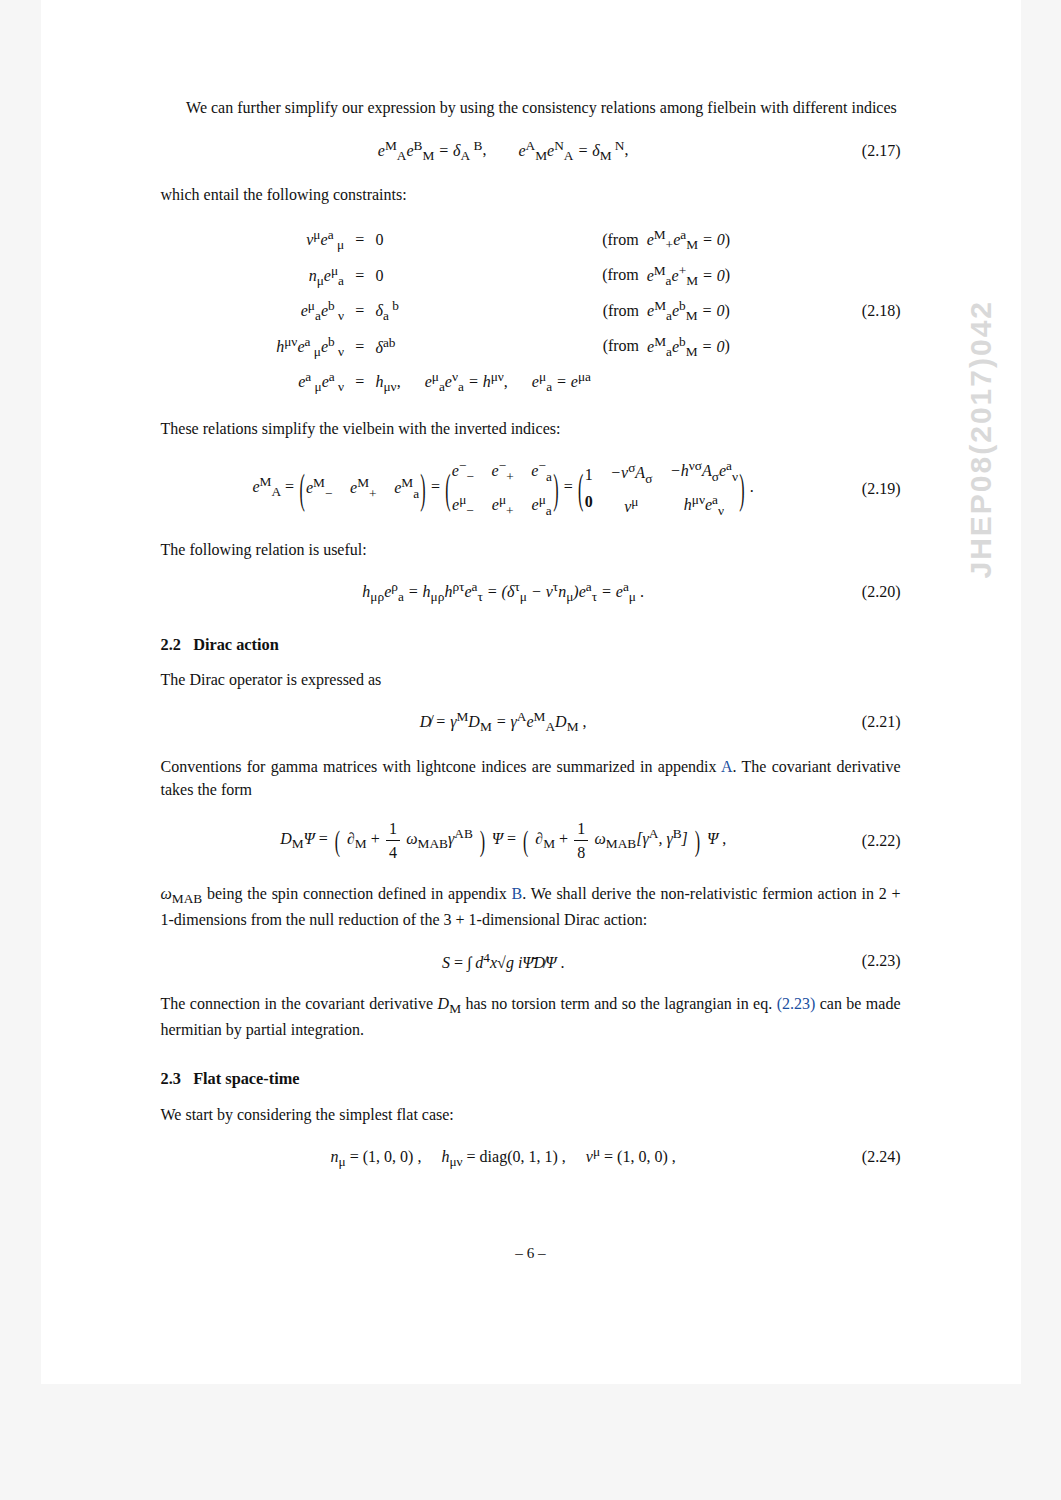JHEP08(2017)042
We can further simplify our expression by using the consistency relations among fielbein with different indices
eMAeBM = δA B, eAMeNA = δM N,
(2.17)
which entail the following constraints:
| v μ e a μ | = | 0 | (from e M + e a M = 0 ) |
| n μ e μ a | = | 0 | (from e M a e + M = 0 ) |
| e μ a e b ν | = | δ a b | (from e M a e b M = 0 ) |
| h μν e a μ e b ν | = | δ ab | (from e M a e b M = 0 ) |
| e a μ e a ν | = | h μν , e μ a e ν a = h μν , e μ a = e μa | |
(2.18)
These relations simplify the vielbein with the inverted indices:
eMA = ( eM− eM+ eMa ) = ( e−−eμ− e−+eμ+ e−a eμa ) = ( 10 −vσAσ vμ −hνσAσeaν hμνeaν ) .
(2.19)
The following relation is useful:
hμρeρa = hμρhρτeaτ = (δτμ − vτnμ)eaτ = eaμ .
(2.20)
2.2 Dirac action
The Dirac operator is expressed as
D̸ = γMDM = γAeMADM ,
(2.21)
Conventions for gamma matrices with lightcone indices are summarized in appendix A. The covariant derivative takes the form
DMΨ = ( ∂M + 14 ωMABγAB ) Ψ = ( ∂M + 18 ωMAB[γA, γB] ) Ψ ,
(2.22)
ωMAB being the spin connection defined in appendix B. We shall derive the non-relativistic fermion action in 2 + 1-dimensions from the null reduction of the 3 + 1-dimensional Dirac action:
S = ∫ d4x√g iΨ̄D̸Ψ .
(2.23)
The connection in the covariant derivative DM has no torsion term and so the lagrangian in eq. (2.23) can be made hermitian by partial integration.
2.3 Flat space-time
We start by considering the simplest flat case:
nμ = (1, 0, 0) , hμν = diag(0, 1, 1) , vμ = (1, 0, 0) ,
(2.24)
– 6 –